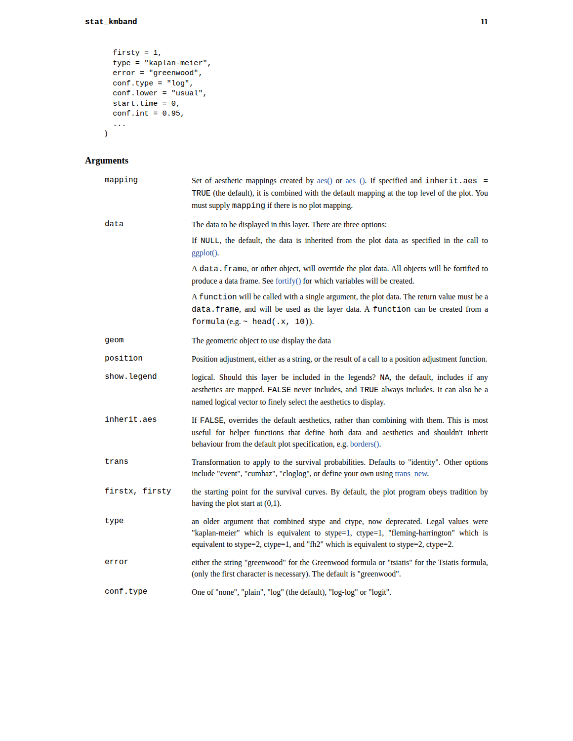stat_kmband 11
  firsty = 1,
  type = "kaplan-meier",
  error = "greenwood",
  conf.type = "log",
  conf.lower = "usual",
  start.time = 0,
  conf.int = 0.95,
  ...
)
Arguments
mapping
Set of aesthetic mappings created by aes() or aes_(). If specified and inherit.aes = TRUE (the default), it is combined with the default mapping at the top level of the plot. You must supply mapping if there is no plot mapping.
data
The data to be displayed in this layer. There are three options:
If NULL, the default, the data is inherited from the plot data as specified in the call to ggplot().
A data.frame, or other object, will override the plot data. All objects will be fortified to produce a data frame. See fortify() for which variables will be created.
A function will be called with a single argument, the plot data. The return value must be a data.frame, and will be used as the layer data. A function can be created from a formula (e.g. ~ head(.x, 10)).
geom
The geometric object to use display the data
position
Position adjustment, either as a string, or the result of a call to a position adjustment function.
show.legend
logical. Should this layer be included in the legends? NA, the default, includes if any aesthetics are mapped. FALSE never includes, and TRUE always includes. It can also be a named logical vector to finely select the aesthetics to display.
inherit.aes
If FALSE, overrides the default aesthetics, rather than combining with them. This is most useful for helper functions that define both data and aesthetics and shouldn't inherit behaviour from the default plot specification, e.g. borders().
trans
Transformation to apply to the survival probabilities. Defaults to "identity". Other options include "event", "cumhaz", "cloglog", or define your own using trans_new.
firstx, firsty
the starting point for the survival curves. By default, the plot program obeys tradition by having the plot start at (0,1).
type
an older argument that combined stype and ctype, now deprecated. Legal values were "kaplan-meier" which is equivalent to stype=1, ctype=1, "fleming-harrington" which is equivalent to stype=2, ctype=1, and "fh2" which is equivalent to stype=2, ctype=2.
error
either the string "greenwood" for the Greenwood formula or "tsiatis" for the Tsiatis formula, (only the first character is necessary). The default is "greenwood".
conf.type
One of "none", "plain", "log" (the default), "log-log" or "logit".